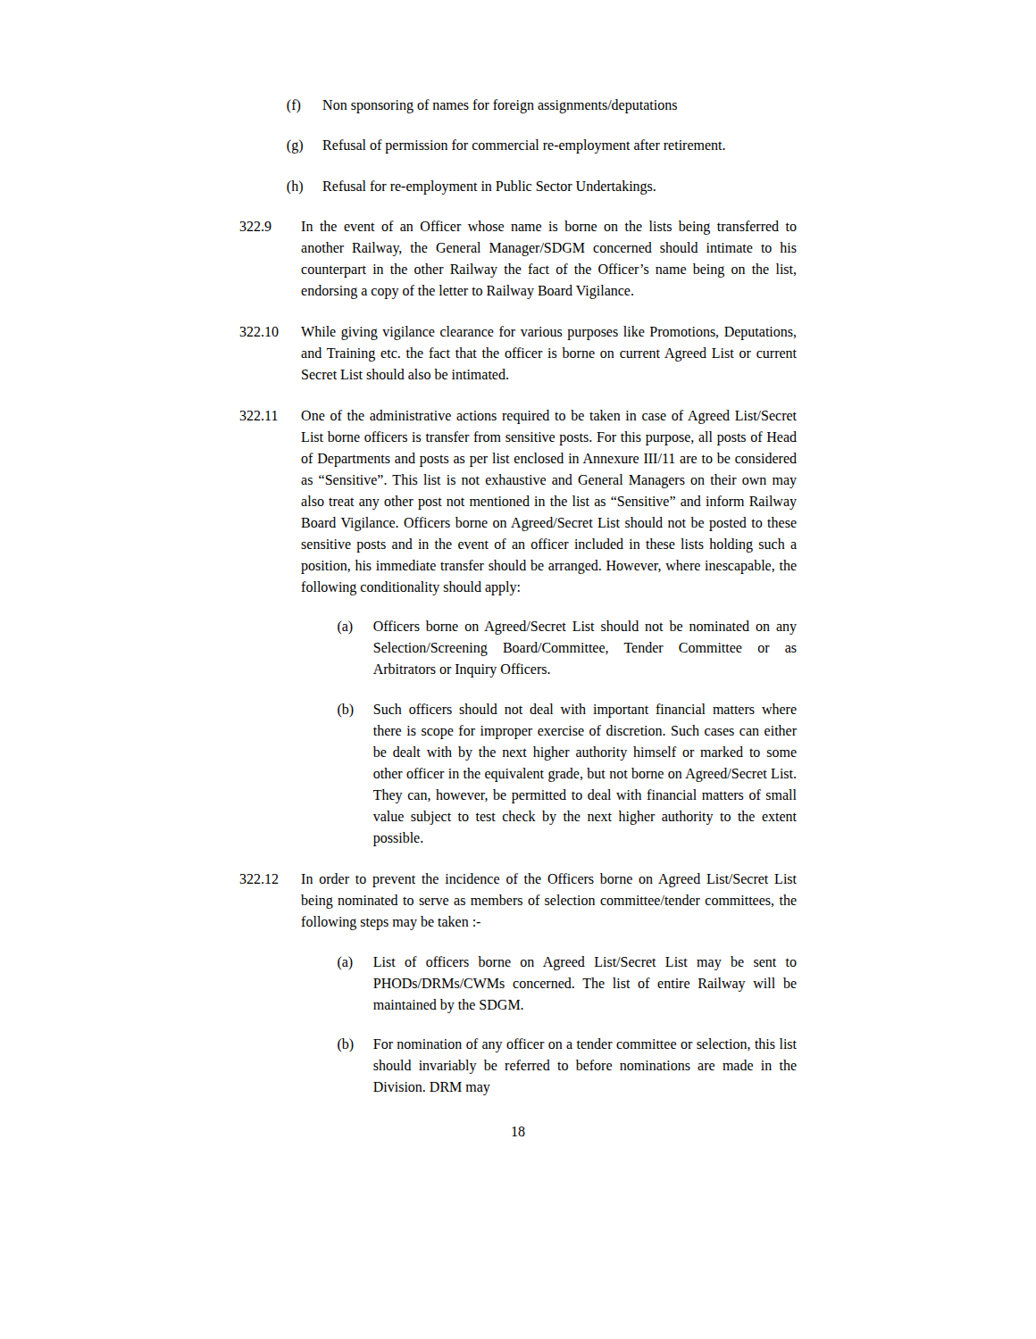(f) Non sponsoring of names for foreign assignments/deputations
(g) Refusal of permission for commercial re-employment after retirement.
(h) Refusal for re-employment in Public Sector Undertakings.
322.9 In the event of an Officer whose name is borne on the lists being transferred to another Railway, the General Manager/SDGM concerned should intimate to his counterpart in the other Railway the fact of the Officer’s name being on the list, endorsing a copy of the letter to Railway Board Vigilance.
322.10 While giving vigilance clearance for various purposes like Promotions, Deputations, and Training etc. the fact that the officer is borne on current Agreed List or current Secret List should also be intimated.
322.11 One of the administrative actions required to be taken in case of Agreed List/Secret List borne officers is transfer from sensitive posts. For this purpose, all posts of Head of Departments and posts as per list enclosed in Annexure III/11 are to be considered as “Sensitive”. This list is not exhaustive and General Managers on their own may also treat any other post not mentioned in the list as “Sensitive” and inform Railway Board Vigilance. Officers borne on Agreed/Secret List should not be posted to these sensitive posts and in the event of an officer included in these lists holding such a position, his immediate transfer should be arranged. However, where inescapable, the following conditionality should apply:
(a) Officers borne on Agreed/Secret List should not be nominated on any Selection/Screening Board/Committee, Tender Committee or as Arbitrators or Inquiry Officers.
(b) Such officers should not deal with important financial matters where there is scope for improper exercise of discretion. Such cases can either be dealt with by the next higher authority himself or marked to some other officer in the equivalent grade, but not borne on Agreed/Secret List. They can, however, be permitted to deal with financial matters of small value subject to test check by the next higher authority to the extent possible.
322.12 In order to prevent the incidence of the Officers borne on Agreed List/Secret List being nominated to serve as members of selection committee/tender committees, the following steps may be taken :-
(a) List of officers borne on Agreed List/Secret List may be sent to PHODs/DRMs/CWMs concerned. The list of entire Railway will be maintained by the SDGM.
(b) For nomination of any officer on a tender committee or selection, this list should invariably be referred to before nominations are made in the Division. DRM may
18